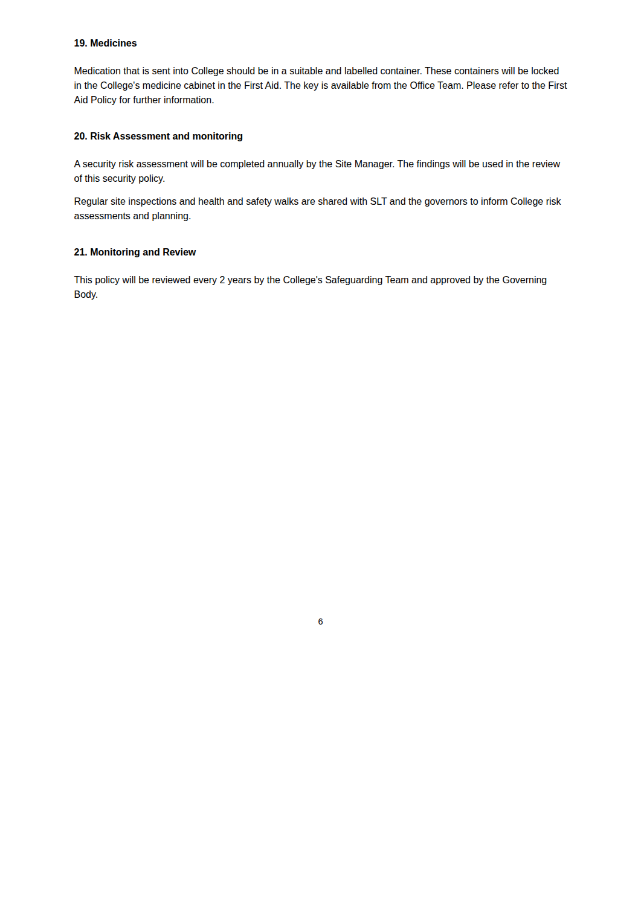19. Medicines
Medication that is sent into College should be in a suitable and labelled container. These containers will be locked in the College's medicine cabinet in the First Aid. The key is available from the Office Team. Please refer to the First Aid Policy for further information.
20. Risk Assessment and monitoring
A security risk assessment will be completed annually by the Site Manager. The findings will be used in the review of this security policy.
Regular site inspections and health and safety walks are shared with SLT and the governors to inform College risk assessments and planning.
21. Monitoring and Review
This policy will be reviewed every 2 years by the College's Safeguarding Team and approved by the Governing Body.
6